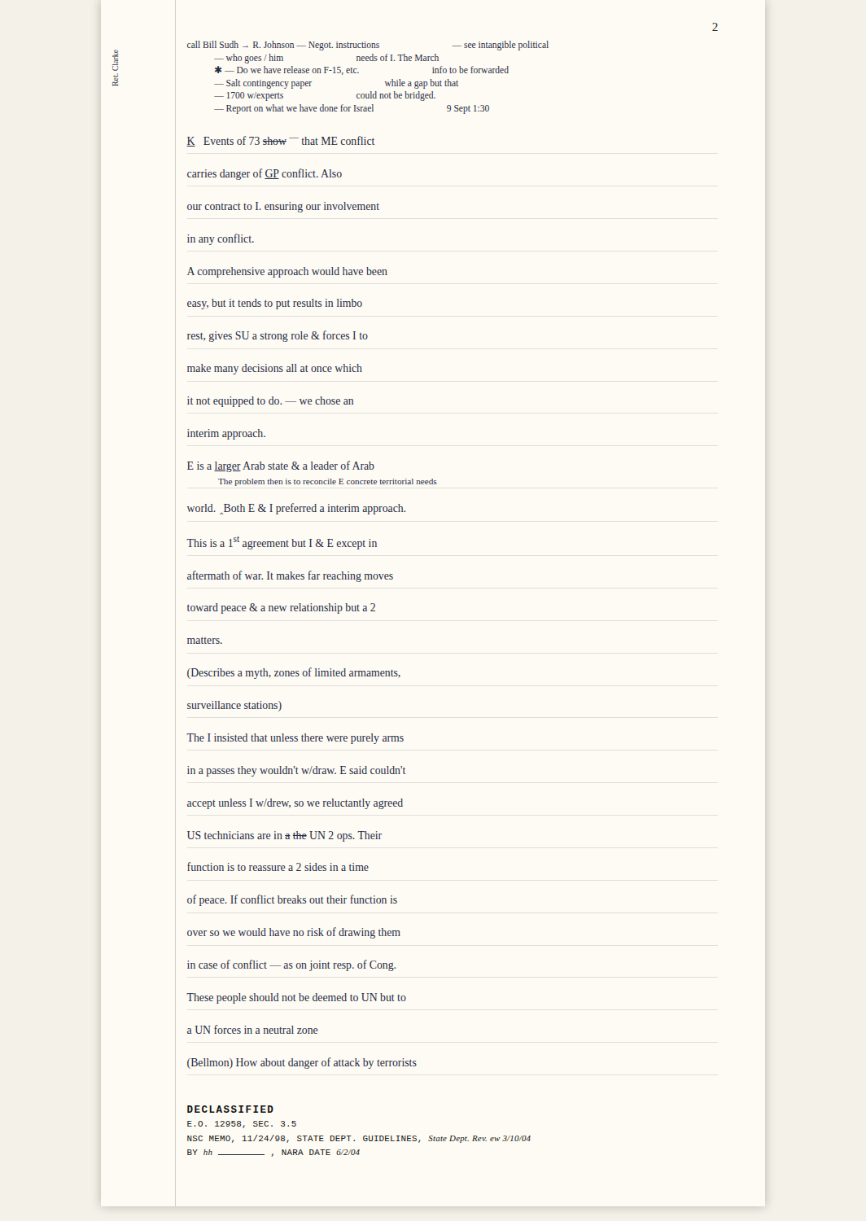2
Ret. Clarke
call Bill Sudh → R. Johnson — Negot. instructions — see intangible political — who goes / him needs of I. The March ✱ — Do we have release on F-15, etc. info to be forwarded — Salt contingency paper while a gap but that — 1700 w/experts could not be bridged. — Report on what we have done for Israel 9 Sept 1:30
K Events of 73 show — that ME conflict
carries danger of GP conflict. Also
our contract to I. ensuring our involvement
in any conflict.
A comprehensive approach would have been
easy, but it tends to put results in limbo
rest, gives SU a strong role & forces I to
make many decisions all at once which
it not equipped to do. — we chose an
interim approach.
E is a larger Arab state & a leader of Arab The problem then is to reconcile E concrete territorial needs
world. Both E & I preferred a interim approach.
This is a 1st agreement but I & E except in
aftermath of war. It makes far reaching moves
toward peace & a new relationship but a 2
matters.
(Describes a myth, zones of limited armaments,
surveillance stations)
The I insisted that unless there were purely arms
in a passes they wouldn't w/draw. E said couldn't
accept unless I w/drew, so we reluctantly agreed
US technicians are in a the UN 2 ops. Their
function is to reassure a 2 sides in a time
of peace. If conflict breaks out their function is
over so we would have no risk of drawing them
in case of conflict — as on joint resp. of Cong.
These people should not be deemed to UN but to
a UN forces in a neutral zone
(Bellmon) How about danger of attack by terrorists
DECLASSIFIED
E.O. 12958, SEC. 3.5
NSC MEMO, 11/24/98, STATE DEPT. GUIDELINES, State Dept. Rev. ew 3/10/04
BY hh , NARA DATE 6/2/04